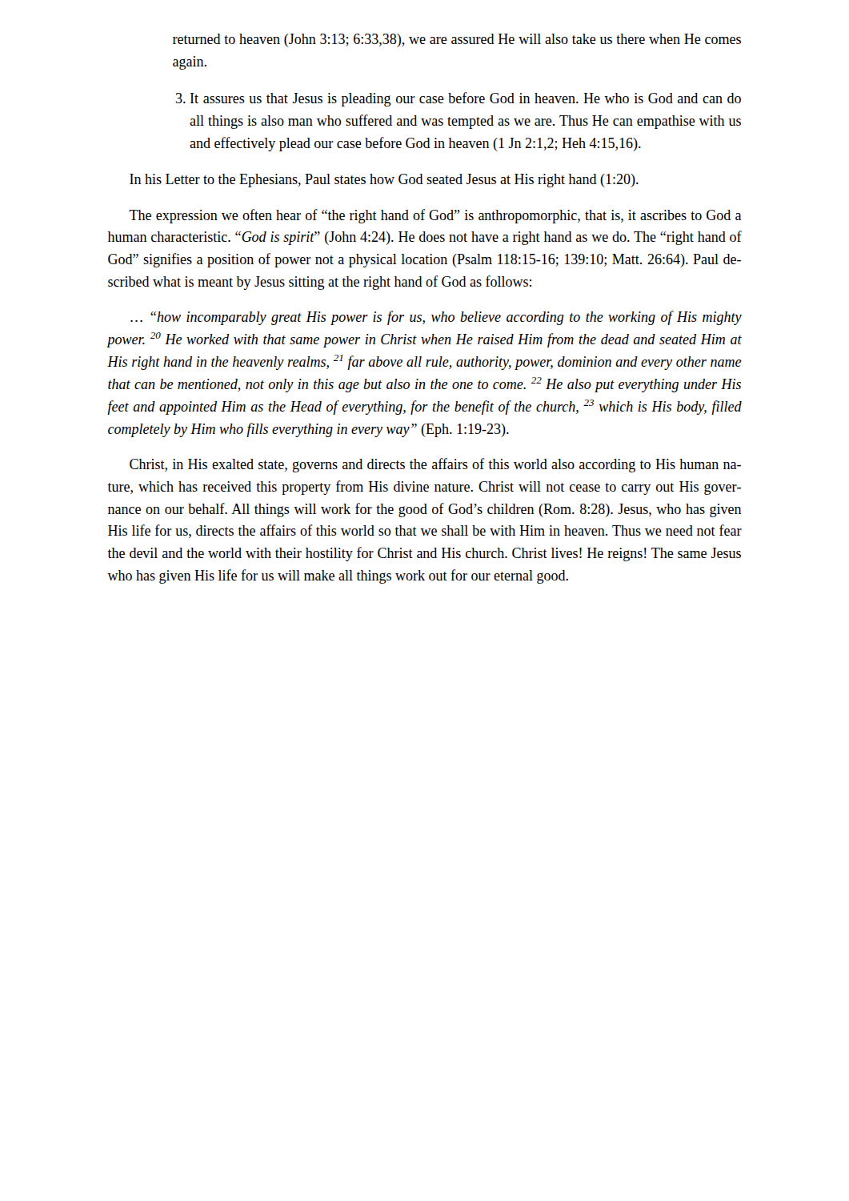returned to heaven (John 3:13; 6:33,38), we are assured He will also take us there when He comes again.
It assures us that Jesus is pleading our case before God in heaven. He who is God and can do all things is also man who suffered and was tempted as we are. Thus He can empathise with us and effectively plead our case before God in heaven (1 Jn 2:1,2; Heh 4:15,16).
In his Letter to the Ephesians, Paul states how God seated Jesus at His right hand (1:20).
The expression we often hear of “the right hand of God” is anthropomorphic, that is, it ascribes to God a human characteristic. “God is spirit” (John 4:24). He does not have a right hand as we do. The “right hand of God” signifies a position of power not a physical location (Psalm 118:15-16; 139:10; Matt. 26:64). Paul described what is meant by Jesus sitting at the right hand of God as follows:
… “how incomparably great His power is for us, who believe according to the working of His mighty power. 20 He worked with that same power in Christ when He raised Him from the dead and seated Him at His right hand in the heavenly realms, 21 far above all rule, authority, power, dominion and every other name that can be mentioned, not only in this age but also in the one to come. 22 He also put everything under His feet and appointed Him as the Head of everything, for the benefit of the church, 23 which is His body, filled completely by Him who fills everything in every way” (Eph. 1:19-23).
Christ, in His exalted state, governs and directs the affairs of this world also according to His human nature, which has received this property from His divine nature. Christ will not cease to carry out His governance on our behalf. All things will work for the good of God’s children (Rom. 8:28). Jesus, who has given His life for us, directs the affairs of this world so that we shall be with Him in heaven. Thus we need not fear the devil and the world with their hostility for Christ and His church. Christ lives! He reigns! The same Jesus who has given His life for us will make all things work out for our eternal good.